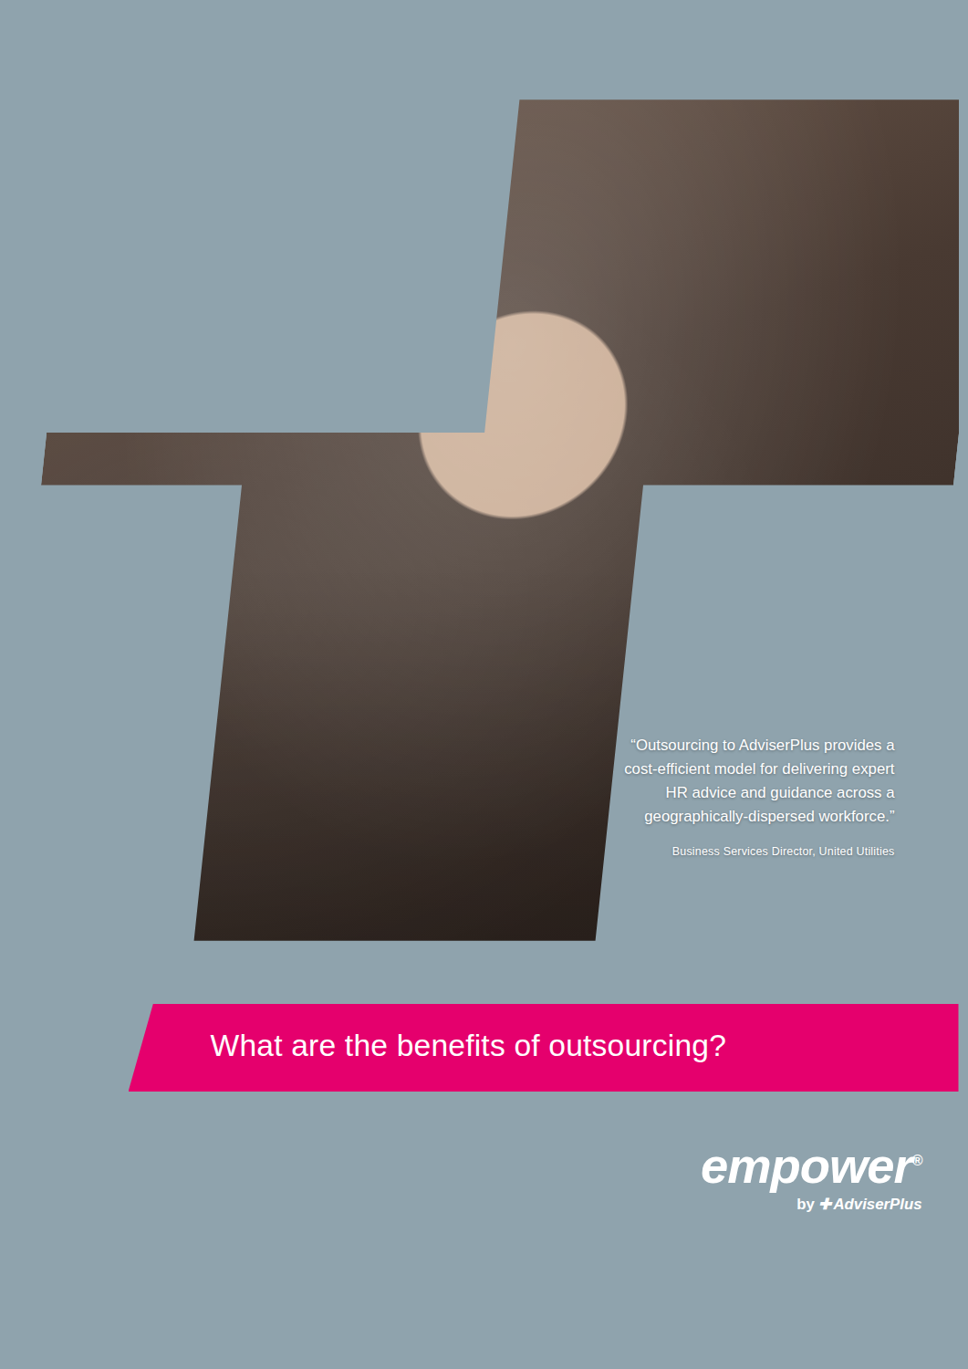“Outsourcing to AdviserPlus provides a cost-efficient model for delivering expert HR advice and guidance across a geographically-dispersed workforce.”
Business Services Director, United Utilities
What are the benefits of outsourcing?
empower® by ✚AdviserPlus